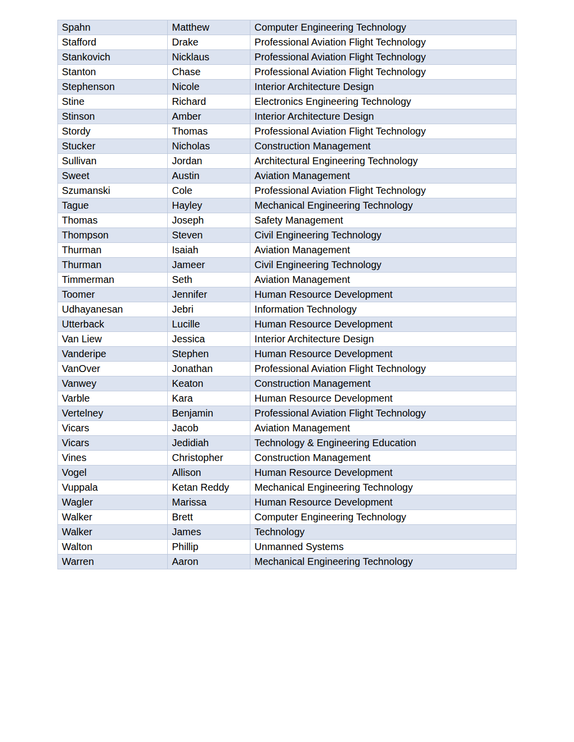| Spahn | Matthew | Computer Engineering Technology |
| Stafford | Drake | Professional Aviation Flight Technology |
| Stankovich | Nicklaus | Professional Aviation Flight Technology |
| Stanton | Chase | Professional Aviation Flight Technology |
| Stephenson | Nicole | Interior Architecture Design |
| Stine | Richard | Electronics Engineering Technology |
| Stinson | Amber | Interior Architecture Design |
| Stordy | Thomas | Professional Aviation Flight Technology |
| Stucker | Nicholas | Construction Management |
| Sullivan | Jordan | Architectural Engineering Technology |
| Sweet | Austin | Aviation Management |
| Szumanski | Cole | Professional Aviation Flight Technology |
| Tague | Hayley | Mechanical Engineering Technology |
| Thomas | Joseph | Safety Management |
| Thompson | Steven | Civil Engineering Technology |
| Thurman | Isaiah | Aviation Management |
| Thurman | Jameer | Civil Engineering Technology |
| Timmerman | Seth | Aviation Management |
| Toomer | Jennifer | Human Resource Development |
| Udhayanesan | Jebri | Information Technology |
| Utterback | Lucille | Human Resource Development |
| Van Liew | Jessica | Interior Architecture Design |
| Vanderipe | Stephen | Human Resource Development |
| VanOver | Jonathan | Professional Aviation Flight Technology |
| Vanwey | Keaton | Construction Management |
| Varble | Kara | Human Resource Development |
| Vertelney | Benjamin | Professional Aviation Flight Technology |
| Vicars | Jacob | Aviation Management |
| Vicars | Jedidiah | Technology & Engineering Education |
| Vines | Christopher | Construction Management |
| Vogel | Allison | Human Resource Development |
| Vuppala | Ketan Reddy | Mechanical Engineering Technology |
| Wagler | Marissa | Human Resource Development |
| Walker | Brett | Computer Engineering Technology |
| Walker | James | Technology |
| Walton | Phillip | Unmanned Systems |
| Warren | Aaron | Mechanical Engineering Technology |